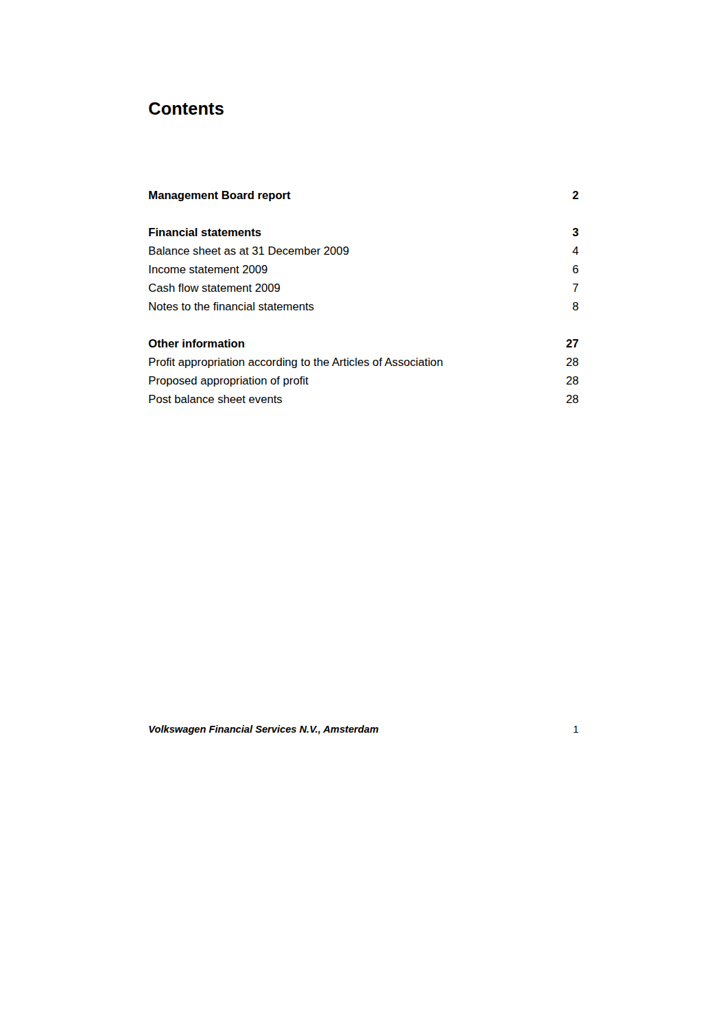Contents
| Management Board report | 2 |
| Financial statements | 3 |
| Balance sheet as at 31 December 2009 | 4 |
| Income statement 2009 | 6 |
| Cash flow statement 2009 | 7 |
| Notes to the financial statements | 8 |
| Other information | 27 |
| Profit appropriation according to the Articles of Association | 28 |
| Proposed appropriation of profit | 28 |
| Post balance sheet events | 28 |
Volkswagen Financial Services N.V., Amsterdam 1